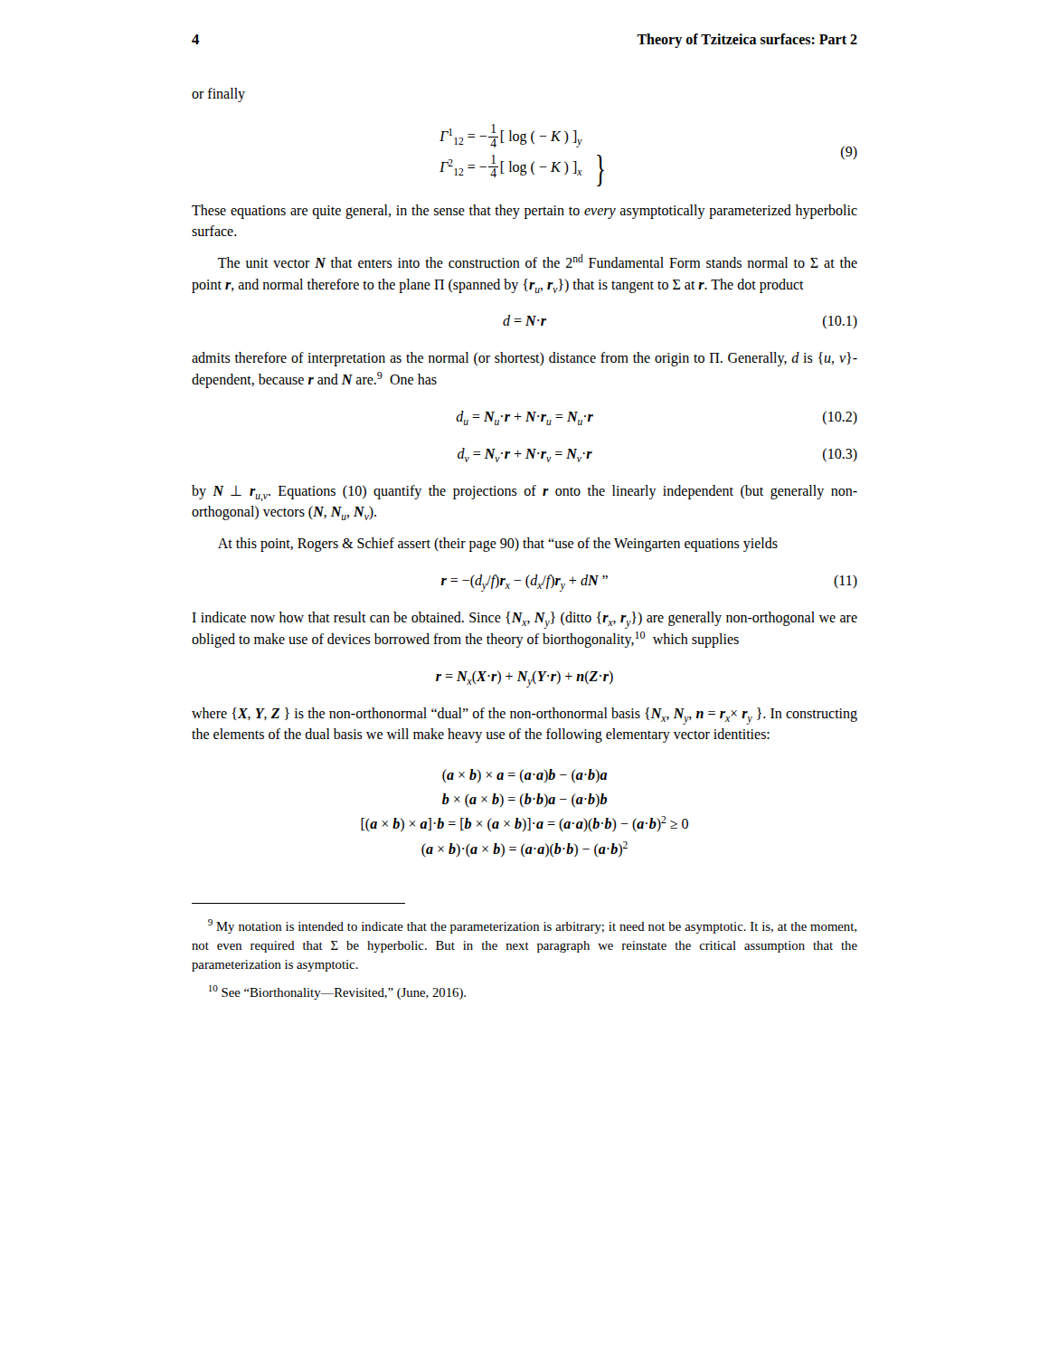4 Theory of Tzitzeica surfaces: Part 2
or finally
Γ112 = −14[ log ( − K ) ]y
Γ212 = −14[ log ( − K ) ]x
}
(9)
These equations are quite general, in the sense that they pertain to every asymptotically parameterized hyperbolic surface.
The unit vector N that enters into the construction of the 2nd Fundamental Form stands normal to Σ at the point r, and normal therefore to the plane Π (spanned by {ru, rv}) that is tangent to Σ at r. The dot product
d = N·r
(10.1)
admits therefore of interpretation as the normal (or shortest) distance from the origin to Π. Generally, d is {u, v}-dependent, because r and N are.9 One has
du = Nu·r + N·ru = Nu·r
(10.2)
dv = Nv·r + N·rv = Nv·r
(10.3)
by N ⊥ ru,v. Equations (10) quantify the projections of r onto the linearly independent (but generally non-orthogonal) vectors (N, Nu, Nv).
At this point, Rogers & Schief assert (their page 90) that “use of the Weingarten equations yields
r = −(dy/f)rx − (dx/f)ry + dN ”
(11)
I indicate now how that result can be obtained. Since {Nx, Ny} (ditto {rx, ry}) are generally non-orthogonal we are obliged to make use of devices borrowed from the theory of biorthogonality,10 which supplies
r = Nx(X·r) + Ny(Y·r) + n(Z·r)
where {X, Y, Z } is the non-orthonormal “dual” of the non-orthonormal basis {Nx, Ny, n = rx× ry }. In constructing the elements of the dual basis we will make heavy use of the following elementary vector identities:
(a × b) × a = (a·a)b − (a·b)a
b × (a × b) = (b·b)a − (a·b)b
[(a × b) × a]·b = [b × (a × b)]·a = (a·a)(b·b) − (a·b)2 ≥ 0
(a × b)·(a × b) = (a·a)(b·b) − (a·b)2
9 My notation is intended to indicate that the parameterization is arbitrary; it need not be asymptotic. It is, at the moment, not even required that Σ be hyperbolic. But in the next paragraph we reinstate the critical assumption that the parameterization is asymptotic.
10 See “Biorthonality—Revisited,” (June, 2016).